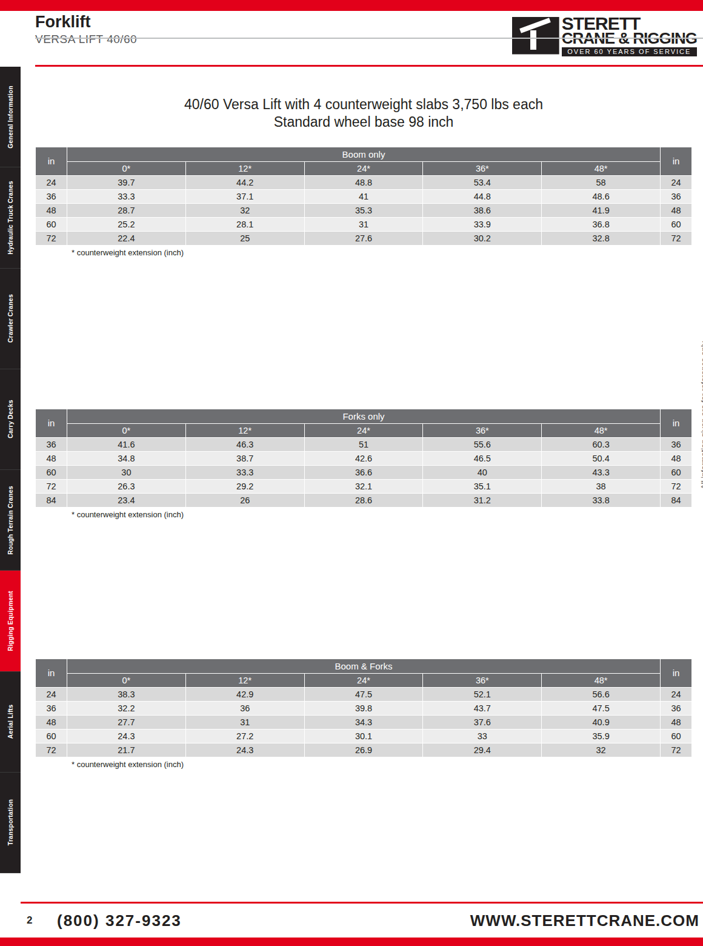Forklift
VERSA LIFT 40/60
STERETT CRANE & RIGGING OVER 60 YEARS OF SERVICE
General Information
Hydraulic Truck Cranes
Crawler Cranes
Carry Decks
Rough Terrain Cranes
Rigging Equipment
Aerial Lifts
Transportation
All information given are for reference only.
40/60 Versa Lift with 4 counterweight slabs 3,750 lbs each Standard wheel base 98 inch
| in | Boom only | in |
| --- | --- | --- |
| 0* | 12* | 24* | 36* | 48* |
| 24 | 39.7 | 44.2 | 48.8 | 53.4 | 58 | 24 |
| 36 | 33.3 | 37.1 | 41 | 44.8 | 48.6 | 36 |
| 48 | 28.7 | 32 | 35.3 | 38.6 | 41.9 | 48 |
| 60 | 25.2 | 28.1 | 31 | 33.9 | 36.8 | 60 |
| 72 | 22.4 | 25 | 27.6 | 30.2 | 32.8 | 72 |
* counterweight extension (inch)
| in | Forks only | in |
| --- | --- | --- |
| 0* | 12* | 24* | 36* | 48* |
| 36 | 41.6 | 46.3 | 51 | 55.6 | 60.3 | 36 |
| 48 | 34.8 | 38.7 | 42.6 | 46.5 | 50.4 | 48 |
| 60 | 30 | 33.3 | 36.6 | 40 | 43.3 | 60 |
| 72 | 26.3 | 29.2 | 32.1 | 35.1 | 38 | 72 |
| 84 | 23.4 | 26 | 28.6 | 31.2 | 33.8 | 84 |
* counterweight extension (inch)
| in | Boom & Forks | in |
| --- | --- | --- |
| 0* | 12* | 24* | 36* | 48* |
| 24 | 38.3 | 42.9 | 47.5 | 52.1 | 56.6 | 24 |
| 36 | 32.2 | 36 | 39.8 | 43.7 | 47.5 | 36 |
| 48 | 27.7 | 31 | 34.3 | 37.6 | 40.9 | 48 |
| 60 | 24.3 | 27.2 | 30.1 | 33 | 35.9 | 60 |
| 72 | 21.7 | 24.3 | 26.9 | 29.4 | 32 | 72 |
* counterweight extension (inch)
2
(800) 327-9323
WWW.STERETTCRANE.COM